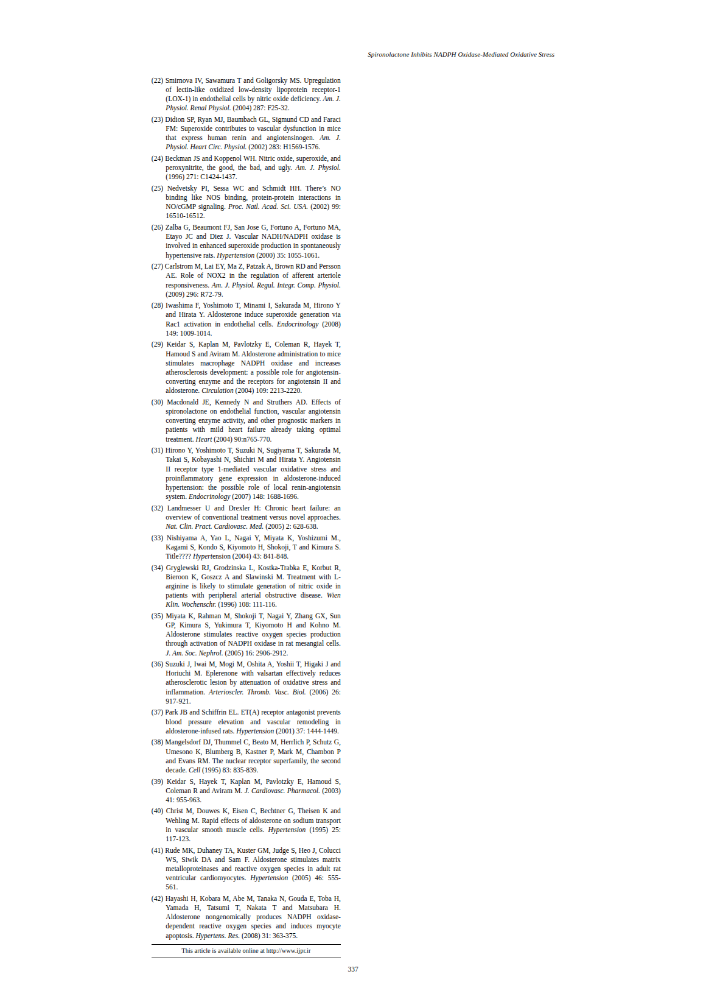Spironolactone Inhibits NADPH Oxidase-Mediated Oxidative Stress
(22) Smirnova IV, Sawamura T and Goligorsky MS. Upregulation of lectin-like oxidized low-density lipoprotein receptor-1 (LOX-1) in endothelial cells by nitric oxide deficiency. Am. J. Physiol. Renal Physiol. (2004) 287: F25-32.
(23) Didion SP, Ryan MJ, Baumbach GL, Sigmund CD and Faraci FM: Superoxide contributes to vascular dysfunction in mice that express human renin and angiotensinogen. Am. J. Physiol. Heart Circ. Physiol. (2002) 283: H1569-1576.
(24) Beckman JS and Koppenol WH. Nitric oxide, superoxide, and peroxynitrite, the good, the bad, and ugly. Am. J. Physiol. (1996) 271: C1424-1437.
(25) Nedvetsky PI, Sessa WC and Schmidt HH. There’s NO binding like NOS binding, protein-protein interactions in NO/cGMP signaling. Proc. Natl. Acad. Sci. USA. (2002) 99: 16510-16512.
(26) Zalba G, Beaumont FJ, San Jose G, Fortuno A, Fortuno MA, Etayo JC and Diez J. Vascular NADH/NADPH oxidase is involved in enhanced superoxide production in spontaneously hypertensive rats. Hypertension (2000) 35: 1055-1061.
(27) Carlstrom M, Lai EY, Ma Z, Patzak A, Brown RD and Persson AE. Role of NOX2 in the regulation of afferent arteriole responsiveness. Am. J. Physiol. Regul. Integr. Comp. Physiol. (2009) 296: R72-79.
(28) Iwashima F, Yoshimoto T, Minami I, Sakurada M, Hirono Y and Hirata Y. Aldosterone induce superoxide generation via Rac1 activation in endothelial cells. Endocrinology (2008) 149: 1009-1014.
(29) Keidar S, Kaplan M, Pavlotzky E, Coleman R, Hayek T, Hamoud S and Aviram M. Aldosterone administration to mice stimulates macrophage NADPH oxidase and increases atherosclerosis development: a possible role for angiotensin-converting enzyme and the receptors for angiotensin II and aldosterone. Circulation (2004) 109: 2213-2220.
(30) Macdonald JE, Kennedy N and Struthers AD. Effects of spironolactone on endothelial function, vascular angiotensin converting enzyme activity, and other prognostic markers in patients with mild heart failure already taking optimal treatment. Heart (2004) 90:n765-770.
(31) Hirono Y, Yoshimoto T, Suzuki N, Sugiyama T, Sakurada M, Takai S, Kobayashi N, Shichiri M and Hirata Y. Angiotensin II receptor type 1-mediated vascular oxidative stress and proinflammatory gene expression in aldosterone-induced hypertension: the possible role of local renin-angiotensin system. Endocrinology (2007) 148: 1688-1696.
(32) Landmesser U and Drexler H: Chronic heart failure: an overview of conventional treatment versus novel approaches. Nat. Clin. Pract. Cardiovasc. Med. (2005) 2: 628-638.
(33) Nishiyama A, Yao L, Nagai Y, Miyata K, Yoshizumi M., Kagami S, Kondo S, Kiyomoto H, Shokoji, T and Kimura S. Title???? Hypertension (2004) 43: 841-848.
(34) Gryglewski RJ, Grodzinska L, Kostka-Trabka E, Korbut R, Bieroon K, Goszcz A and Slawinski M. Treatment with L-arginine is likely to stimulate generation of nitric oxide in patients with peripheral arterial obstructive disease. Wien Klin. Wochenschr. (1996) 108: 111-116.
(35) Miyata K, Rahman M, Shokoji T, Nagai Y, Zhang GX, Sun GP, Kimura S, Yukimura T, Kiyomoto H and Kohno M. Aldosterone stimulates reactive oxygen species production through activation of NADPH oxidase in rat mesangial cells. J. Am. Soc. Nephrol. (2005) 16: 2906-2912.
(36) Suzuki J, Iwai M, Mogi M, Oshita A, Yoshii T, Higaki J and Horiuchi M. Eplerenone with valsartan effectively reduces atherosclerotic lesion by attenuation of oxidative stress and inflammation. Arterioscler. Thromb. Vasc. Biol. (2006) 26: 917-921.
(37) Park JB and Schiffrin EL. ET(A) receptor antagonist prevents blood pressure elevation and vascular remodeling in aldosterone-infused rats. Hypertension (2001) 37: 1444-1449.
(38) Mangelsdorf DJ, Thummel C, Beato M, Herrlich P, Schutz G, Umesono K, Blumberg B, Kastner P, Mark M, Chambon P and Evans RM. The nuclear receptor superfamily, the second decade. Cell (1995) 83: 835-839.
(39) Keidar S, Hayek T, Kaplan M, Pavlotzky E, Hamoud S, Coleman R and Aviram M. J. Cardiovasc. Pharmacol. (2003) 41: 955-963.
(40) Christ M, Douwes K, Eisen C, Bechtner G, Theisen K and Wehling M. Rapid effects of aldosterone on sodium transport in vascular smooth muscle cells. Hypertension (1995) 25: 117-123.
(41) Rude MK, Duhaney TA, Kuster GM, Judge S, Heo J, Colucci WS, Siwik DA and Sam F. Aldosterone stimulates matrix metalloproteinases and reactive oxygen species in adult rat ventricular cardiomyocytes. Hypertension (2005) 46: 555-561.
(42) Hayashi H, Kobara M, Abe M, Tanaka N, Gouda E, Toba H, Yamada H, Tatsumi T, Nakata T and Matsubara H. Aldosterone nongenomically produces NADPH oxidase-dependent reactive oxygen species and induces myocyte apoptosis. Hypertens. Res. (2008) 31: 363-375.
This article is available online at http://www.ijpr.ir
337